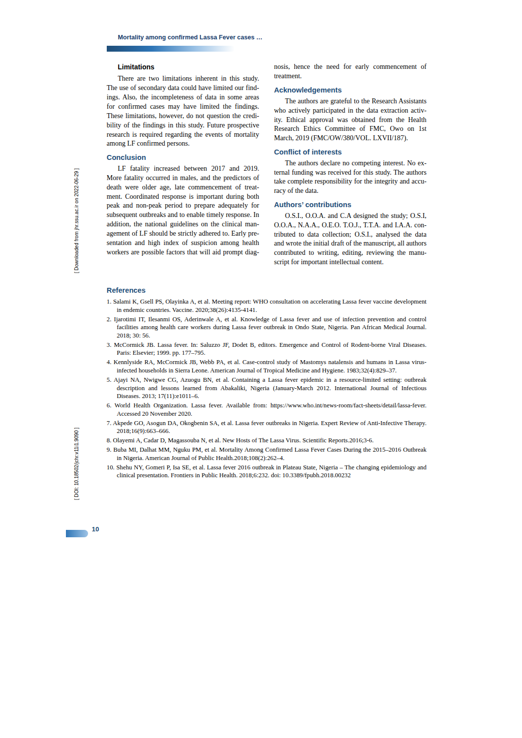Mortality among confirmed Lassa Fever cases …
[ Downloaded from jhr.ssu.ac.ir on 2022-06-29 ]
[ DOI: 10.18502/jchr.v11i1.9090 ]
Limitations
There are two limitations inherent in this study. The use of secondary data could have limited our findings. Also, the incompleteness of data in some areas for confirmed cases may have limited the findings. These limitations, however, do not question the credibility of the findings in this study. Future prospective research is required regarding the events of mortality among LF confirmed persons.
Conclusion
LF fatality increased between 2017 and 2019. More fatality occurred in males, and the predictors of death were older age, late commencement of treatment. Coordinated response is important during both peak and non-peak period to prepare adequately for subsequent outbreaks and to enable timely response. In addition, the national guidelines on the clinical management of LF should be strictly adhered to. Early presentation and high index of suspicion among health workers are possible factors that will aid prompt diagnosis, hence the need for early commencement of treatment.
Acknowledgements
The authors are grateful to the Research Assistants who actively participated in the data extraction activity. Ethical approval was obtained from the Health Research Ethics Committee of FMC, Owo on 1st March, 2019 (FMC/OW/380/VOL. LXVII/187).
Conflict of interests
The authors declare no competing interest. No external funding was received for this study. The authors take complete responsibility for the integrity and accuracy of the data.
Authors’ contributions
O.S.I., O.O.A. and C.A designed the study; O.S.I, O.O.A., N.A.A., O.E.O. T.O.J., T.T.A. and I.A.A. contributed to data collection; O.S.I., analysed the data and wrote the initial draft of the manuscript, all authors contributed to writing, editing, reviewing the manuscript for important intellectual content.
References
1. Salami K, Gsell PS, Olayinka A, et al. Meeting report: WHO consultation on accelerating Lassa fever vaccine development in endemic countries. Vaccine. 2020;38(26):4135-4141.
2. Ijarotimi IT, Ilesanmi OS, Aderinwale A, et al. Knowledge of Lassa fever and use of infection prevention and control facilities among health care workers during Lassa fever outbreak in Ondo State, Nigeria. Pan African Medical Journal. 2018; 30: 56.
3. McCormick JB. Lassa fever. In: Saluzzo JF, Dodet B, editors. Emergence and Control of Rodent-borne Viral Diseases. Paris: Elsevier; 1999. pp. 177–795.
4. Kennlyside RA, McCormick JB, Webb PA, et al. Case-control study of Mastomys natalensis and humans in Lassa virus-infected households in Sierra Leone. American Journal of Tropical Medicine and Hygiene. 1983;32(4):829–37.
5. Ajayi NA, Nwigwe CG, Azuogu BN, et al. Containing a Lassa fever epidemic in a resource-limited setting: outbreak description and lessons learned from Abakaliki, Nigeria (January-March 2012. International Journal of Infectious Diseases. 2013; 17(11):e1011–6.
6. World Health Organization. Lassa fever. Available from: https://www.who.int/news-room/fact-sheets/detail/lassa-fever. Accessed 20 November 2020.
7. Akpede GO, Asogun DA, Okogbenin SA, et al. Lassa fever outbreaks in Nigeria. Expert Review of Anti-Infective Therapy. 2018;16(9):663–666.
8. Olayemi A, Cadar D, Magassouba N, et al. New Hosts of The Lassa Virus. Scientific Reports.2016;3-6.
9. Buba MI, Dalhat MM, Nguku PM, et al. Mortality Among Confirmed Lassa Fever Cases During the 2015–2016 Outbreak in Nigeria. American Journal of Public Health.2018;108(2):262–4.
10. Shehu NY, Gomeri P, Isa SE, et al. Lassa fever 2016 outbreak in Plateau State, Nigeria – The changing epidemiology and clinical presentation. Frontiers in Public Health. 2018;6:232. doi: 10.3389/fpubh.2018.00232
10